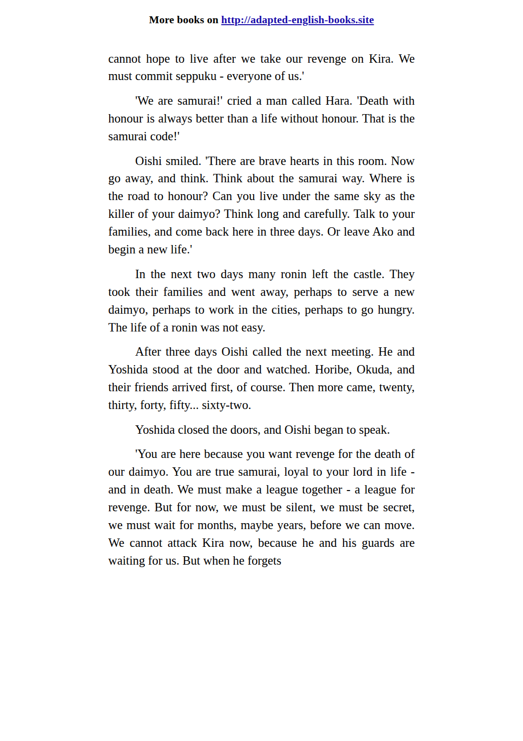More books on http://adapted-english-books.site
cannot hope to live after we take our revenge on Kira. We must commit seppuku - everyone of us.'
'We are samurai!' cried a man called Hara. 'Death with honour is always better than a life without honour. That is the samurai code!'
Oishi smiled. 'There are brave hearts in this room. Now go away, and think. Think about the samurai way. Where is the road to honour? Can you live under the same sky as the killer of your daimyo? Think long and carefully. Talk to your families, and come back here in three days. Or leave Ako and begin a new life.'
In the next two days many ronin left the castle. They took their families and went away, perhaps to serve a new daimyo, perhaps to work in the cities, perhaps to go hungry. The life of a ronin was not easy.
After three days Oishi called the next meeting. He and Yoshida stood at the door and watched. Horibe, Okuda, and their friends arrived first, of course. Then more came, twenty, thirty, forty, fifty... sixty-two.
Yoshida closed the doors, and Oishi began to speak.
'You are here because you want revenge for the death of our daimyo. You are true samurai, loyal to your lord in life - and in death. We must make a league together - a league for revenge. But for now, we must be silent, we must be secret, we must wait for months, maybe years, before we can move. We cannot attack Kira now, because he and his guards are waiting for us. But when he forgets